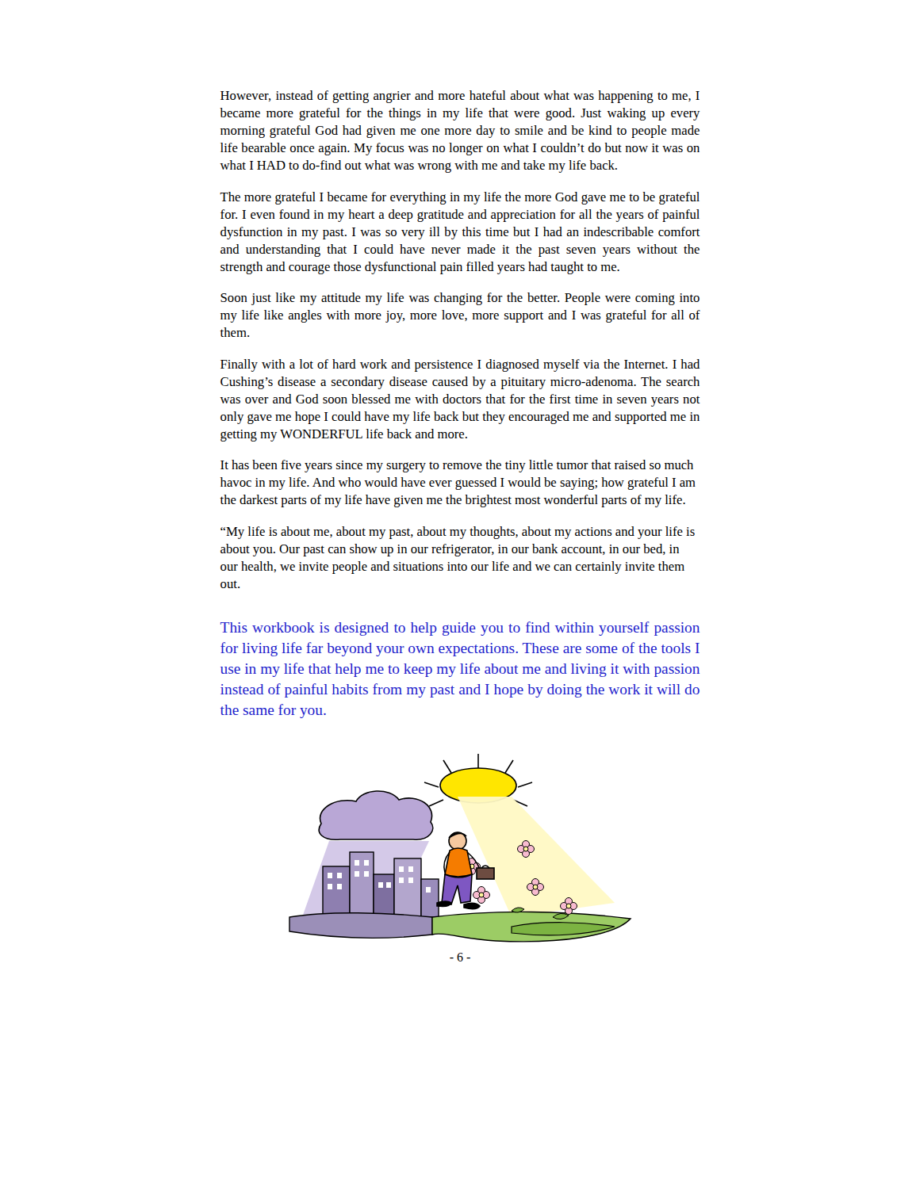However, instead of getting angrier and more hateful about what was happening to me, I became more grateful for the things in my life that were good. Just waking up every morning grateful God had given me one more day to smile and be kind to people made life bearable once again. My focus was no longer on what I couldn’t do but now it was on what I HAD to do-find out what was wrong with me and take my life back.
The more grateful I became for everything in my life the more God gave me to be grateful for. I even found in my heart a deep gratitude and appreciation for all the years of painful dysfunction in my past. I was so very ill by this time but I had an indescribable comfort and understanding that I could have never made it the past seven years without the strength and courage those dysfunctional pain filled years had taught to me.
Soon just like my attitude my life was changing for the better. People were coming into my life like angles with more joy, more love, more support and I was grateful for all of them.
Finally with a lot of hard work and persistence I diagnosed myself via the Internet. I had Cushing’s disease a secondary disease caused by a pituitary micro-adenoma. The search was over and God soon blessed me with doctors that for the first time in seven years not only gave me hope I could have my life back but they encouraged me and supported me in getting my WONDERFUL life back and more.
It has been five years since my surgery to remove the tiny little tumor that raised so much havoc in my life. And who would have ever guessed I would be saying; how grateful I am the darkest parts of my life have given me the brightest most wonderful parts of my life.
“My life is about me, about my past, about my thoughts, about my actions and your life is about you. Our past can show up in our refrigerator, in our bank account, in our bed, in our health, we invite people and situations into our life and we can certainly invite them out.
This workbook is designed to help guide you to find within yourself passion for living life far beyond your own expectations. These are some of the tools I use in my life that help me to keep my life about me and living it with passion instead of painful habits from my past and I hope by doing the work it will do the same for you.
- 6 -